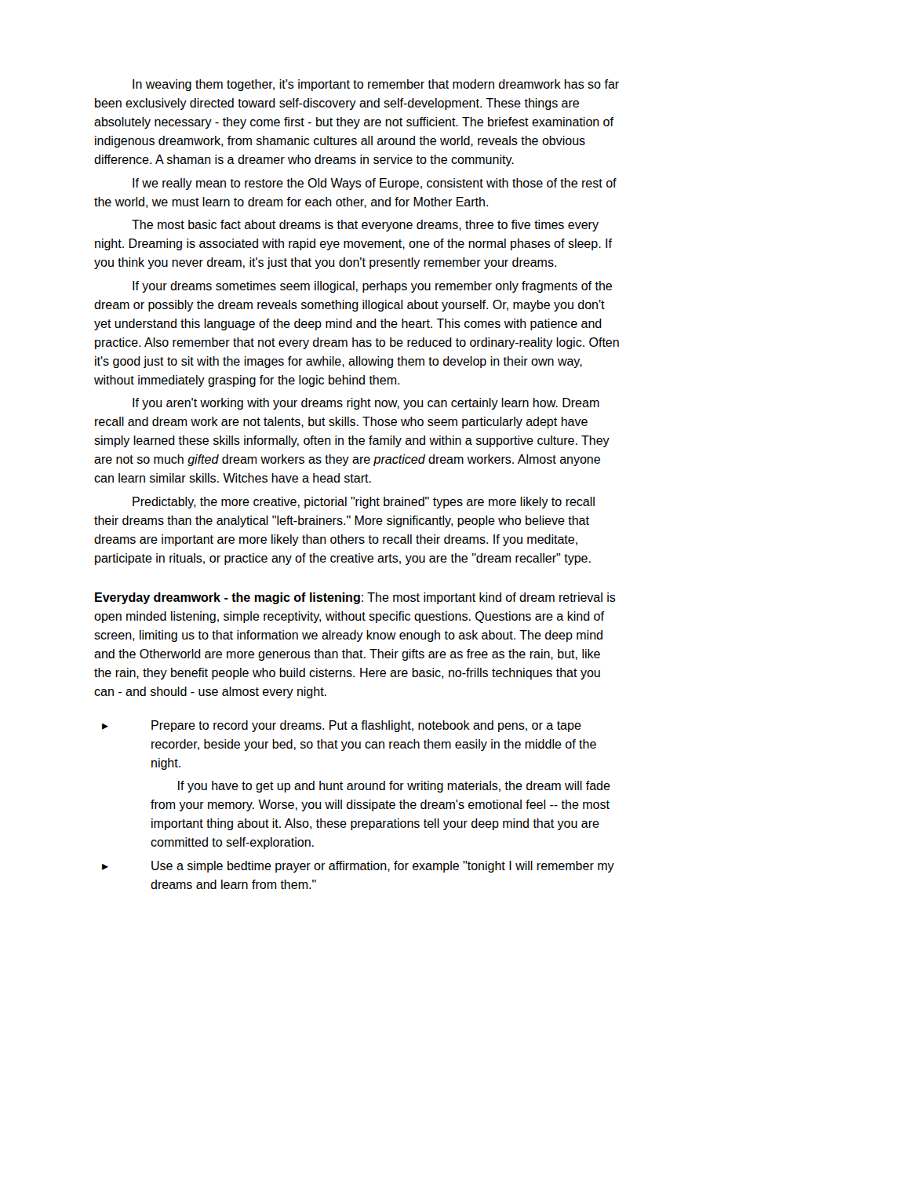In weaving them together, it's important to remember that modern dreamwork has so far been exclusively directed toward self-discovery and self-development. These things are absolutely necessary - they come first - but they are not sufficient. The briefest examination of indigenous dreamwork, from shamanic cultures all around the world, reveals the obvious difference. A shaman is a dreamer who dreams in service to the community.
If we really mean to restore the Old Ways of Europe, consistent with those of the rest of the world, we must learn to dream for each other, and for Mother Earth.
The most basic fact about dreams is that everyone dreams, three to five times every night. Dreaming is associated with rapid eye movement, one of the normal phases of sleep. If you think you never dream, it's just that you don't presently remember your dreams.
If your dreams sometimes seem illogical, perhaps you remember only fragments of the dream or possibly the dream reveals something illogical about yourself. Or, maybe you don't yet understand this language of the deep mind and the heart. This comes with patience and practice. Also remember that not every dream has to be reduced to ordinary-reality logic. Often it's good just to sit with the images for awhile, allowing them to develop in their own way, without immediately grasping for the logic behind them.
If you aren't working with your dreams right now, you can certainly learn how. Dream recall and dream work are not talents, but skills. Those who seem particularly adept have simply learned these skills informally, often in the family and within a supportive culture. They are not so much gifted dream workers as they are practiced dream workers. Almost anyone can learn similar skills. Witches have a head start.
Predictably, the more creative, pictorial "right brained" types are more likely to recall their dreams than the analytical "left-brainers." More significantly, people who believe that dreams are important are more likely than others to recall their dreams. If you meditate, participate in rituals, or practice any of the creative arts, you are the "dream recaller" type.
Everyday dreamwork - the magic of listening: The most important kind of dream retrieval is open minded listening, simple receptivity, without specific questions. Questions are a kind of screen, limiting us to that information we already know enough to ask about. The deep mind and the Otherworld are more generous than that. Their gifts are as free as the rain, but, like the rain, they benefit people who build cisterns. Here are basic, no-frills techniques that you can - and should - use almost every night.
Prepare to record your dreams. Put a flashlight, notebook and pens, or a tape recorder, beside your bed, so that you can reach them easily in the middle of the night.
If you have to get up and hunt around for writing materials, the dream will fade from your memory. Worse, you will dissipate the dream's emotional feel -- the most important thing about it. Also, these preparations tell your deep mind that you are committed to self-exploration.
Use a simple bedtime prayer or affirmation, for example "tonight I will remember my dreams and learn from them."